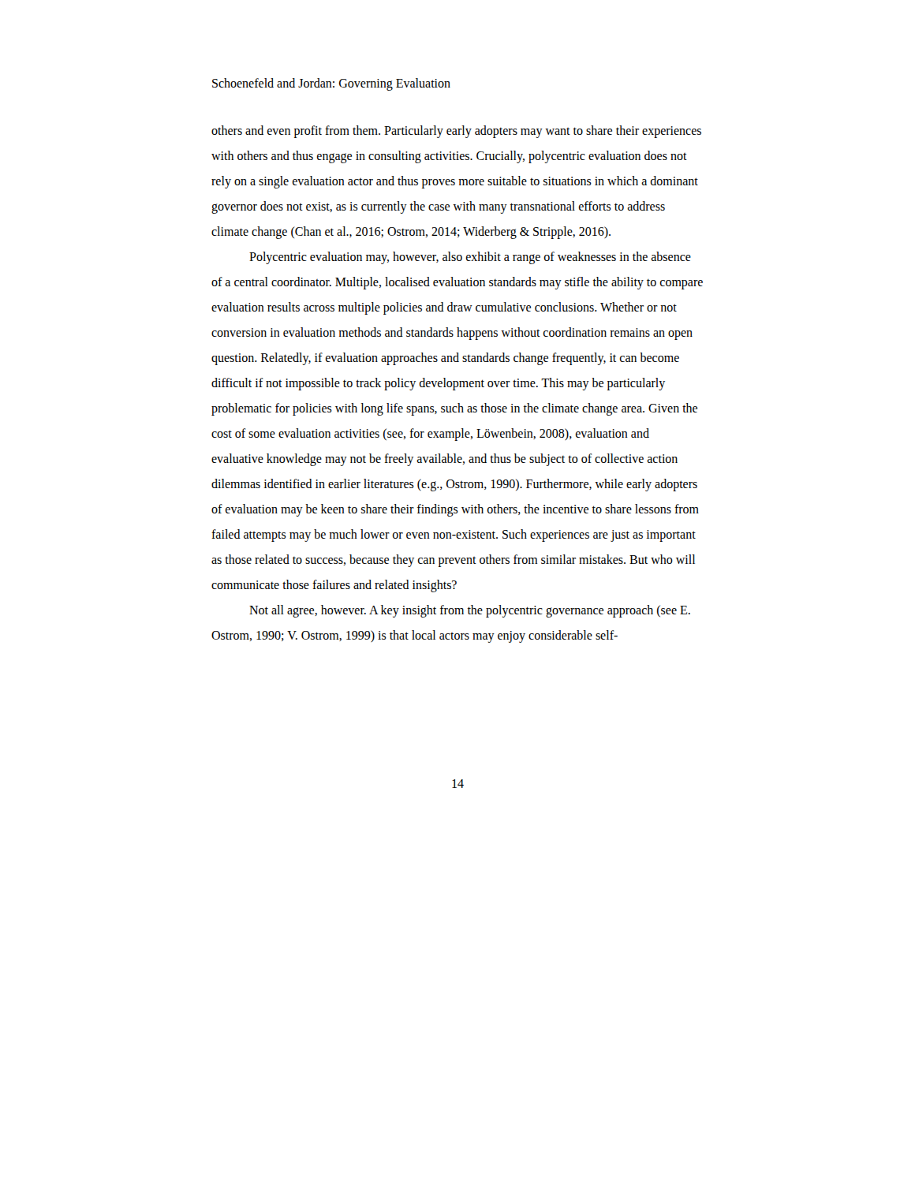Schoenefeld and Jordan: Governing Evaluation
others and even profit from them. Particularly early adopters may want to share their experiences with others and thus engage in consulting activities. Crucially, polycentric evaluation does not rely on a single evaluation actor and thus proves more suitable to situations in which a dominant governor does not exist, as is currently the case with many transnational efforts to address climate change (Chan et al., 2016; Ostrom, 2014; Widerberg & Stripple, 2016).
Polycentric evaluation may, however, also exhibit a range of weaknesses in the absence of a central coordinator. Multiple, localised evaluation standards may stifle the ability to compare evaluation results across multiple policies and draw cumulative conclusions. Whether or not conversion in evaluation methods and standards happens without coordination remains an open question. Relatedly, if evaluation approaches and standards change frequently, it can become difficult if not impossible to track policy development over time. This may be particularly problematic for policies with long life spans, such as those in the climate change area. Given the cost of some evaluation activities (see, for example, Löwenbein, 2008), evaluation and evaluative knowledge may not be freely available, and thus be subject to of collective action dilemmas identified in earlier literatures (e.g., Ostrom, 1990). Furthermore, while early adopters of evaluation may be keen to share their findings with others, the incentive to share lessons from failed attempts may be much lower or even non-existent. Such experiences are just as important as those related to success, because they can prevent others from similar mistakes. But who will communicate those failures and related insights?
Not all agree, however. A key insight from the polycentric governance approach (see E. Ostrom, 1990; V. Ostrom, 1999) is that local actors may enjoy considerable self-
14